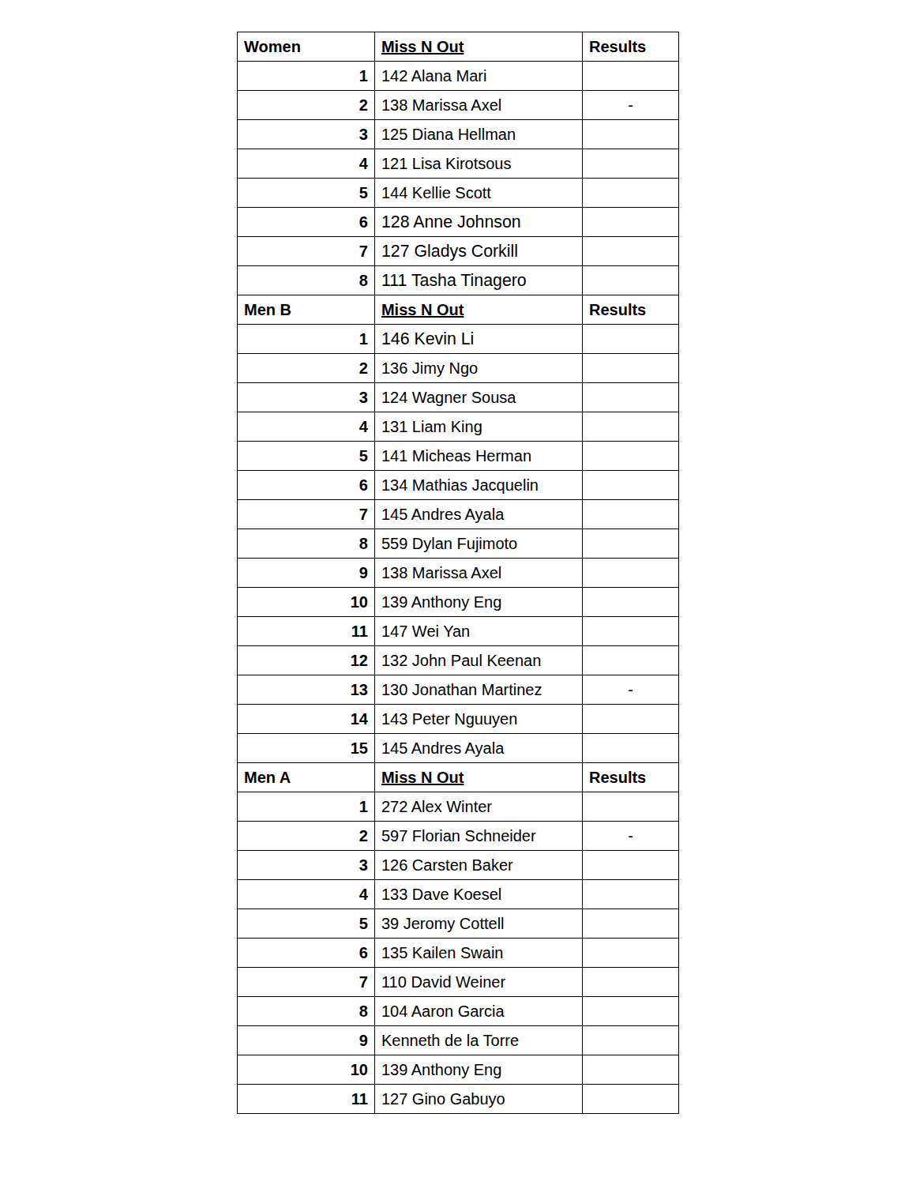| Women | Miss N Out | Results |
| 1 | 142 Alana Mari | |
| 2 | 138 Marissa Axel | - |
| 3 | 125 Diana Hellman | |
| 4 | 121 Lisa Kirotsous | |
| 5 | 144 Kellie Scott | |
| 6 | 128 Anne Johnson | |
| 7 | 127 Gladys Corkill | |
| 8 | 111 Tasha Tinagero | |
| Men B | Miss N Out | Results |
| 1 | 146 Kevin Li | |
| 2 | 136 Jimy Ngo | |
| 3 | 124 Wagner Sousa | |
| 4 | 131 Liam King | |
| 5 | 141 Micheas Herman | |
| 6 | 134 Mathias Jacquelin | |
| 7 | 145 Andres Ayala | |
| 8 | 559 Dylan Fujimoto | |
| 9 | 138 Marissa Axel | |
| 10 | 139 Anthony Eng | |
| 11 | 147 Wei Yan | |
| 12 | 132 John Paul Keenan | |
| 13 | 130 Jonathan Martinez | - |
| 14 | 143 Peter Nguuyen | |
| 15 | 145 Andres Ayala | |
| Men A | Miss N Out | Results |
| 1 | 272 Alex Winter | |
| 2 | 597 Florian Schneider | - |
| 3 | 126 Carsten Baker | |
| 4 | 133 Dave Koesel | |
| 5 | 39 Jeromy Cottell | |
| 6 | 135 Kailen Swain | |
| 7 | 110 David Weiner | |
| 8 | 104 Aaron Garcia | |
| 9 | Kenneth de la Torre | |
| 10 | 139 Anthony Eng | |
| 11 | 127 Gino Gabuyo | |